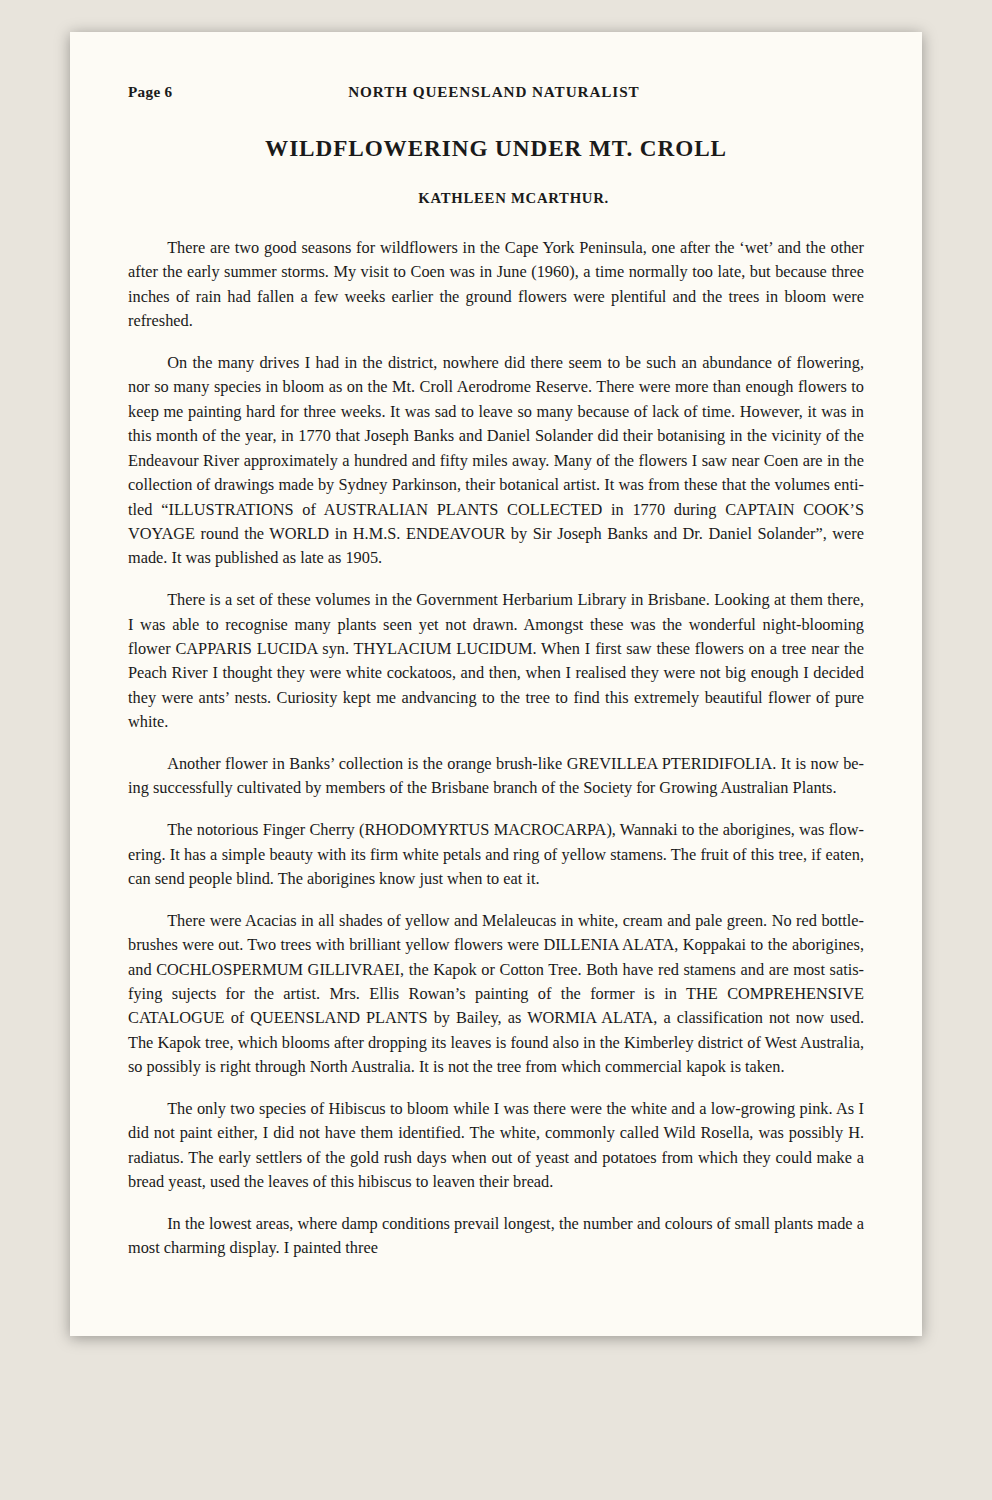Page 6 North Queensland Naturalist
Wildflowering Under Mt. Croll
Kathleen McArthur.
There are two good seasons for wildflowers in the Cape York Peninsula, one after the ‘wet’ and the other after the early summer storms. My visit to Coen was in June (1960), a time normally too late, but because three inches of rain had fallen a few weeks earlier the ground flowers were plentiful and the trees in bloom were refreshed.
On the many drives I had in the district, nowhere did there seem to be such an abundance of flowering, nor so many species in bloom as on the Mt. Croll Aerodrome Reserve. There were more than enough flowers to keep me painting hard for three weeks. It was sad to leave so many because of lack of time. However, it was in this month of the year, in 1770 that Joseph Banks and Daniel Solander did their botanising in the vicinity of the Endeavour River approximately a hundred and fifty miles away. Many of the flowers I saw near Coen are in the collection of drawings made by Sydney Parkinson, their botanical artist. It was from these that the volumes entitled “ILLUSTRATIONS of AUSTRALIAN PLANTS COLLECTED in 1770 during CAPTAIN COOK’S VOYAGE round the WORLD in H.M.S. ENDEAVOUR by Sir Joseph Banks and Dr. Daniel Solander”, were made. It was published as late as 1905.
There is a set of these volumes in the Government Herbarium Library in Brisbane. Looking at them there, I was able to recognise many plants seen yet not drawn. Amongst these was the wonderful night-blooming flower CAPPARIS LUCIDA syn. THYLACIUM LUCIDUM. When I first saw these flowers on a tree near the Peach River I thought they were white cockatoos, and then, when I realised they were not big enough I decided they were ants’ nests. Curiosity kept me andvancing to the tree to find this extremely beautiful flower of pure white.
Another flower in Banks’ collection is the orange brush-like GREVILLEA PTERIDIFOLIA. It is now being successfully cultivated by members of the Brisbane branch of the Society for Growing Australian Plants.
The notorious Finger Cherry (RHODOMYRTUS MACROCARPA), Wannaki to the aborigines, was flowering. It has a simple beauty with its firm white petals and ring of yellow stamens. The fruit of this tree, if eaten, can send people blind. The aborigines know just when to eat it.
There were Acacias in all shades of yellow and Melaleucas in white, cream and pale green. No red bottlebrushes were out. Two trees with brilliant yellow flowers were DILLENIA ALATA, Koppakai to the aborigines, and COCHLOSPERMUM GILLIVRAEI, the Kapok or Cotton Tree. Both have red stamens and are most satisfying sujects for the artist. Mrs. Ellis Rowan’s painting of the former is in THE COMPREHENSIVE CATALOGUE of QUEENSLAND PLANTS by Bailey, as WORMIA ALATA, a classification not now used. The Kapok tree, which blooms after dropping its leaves is found also in the Kimberley district of West Australia, so possibly is right through North Australia. It is not the tree from which commercial kapok is taken.
The only two species of Hibiscus to bloom while I was there were the white and a low-growing pink. As I did not paint either, I did not have them identified. The white, commonly called Wild Rosella, was possibly H. radiatus. The early settlers of the gold rush days when out of yeast and potatoes from which they could make a bread yeast, used the leaves of this hibiscus to leaven their bread.
In the lowest areas, where damp conditions prevail longest, the number and colours of small plants made a most charming display. I painted three